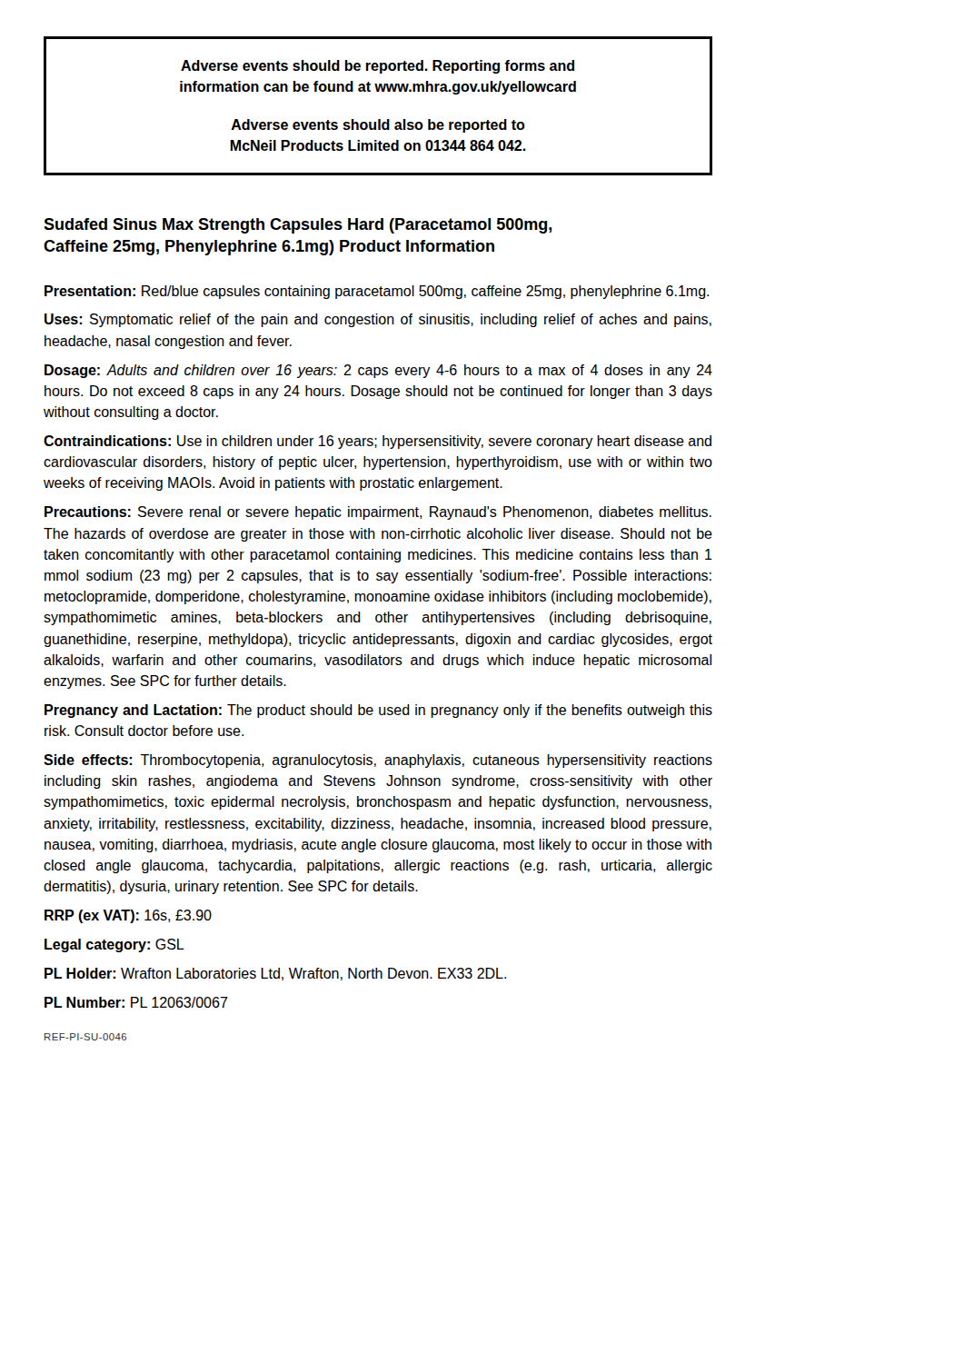Adverse events should be reported. Reporting forms and
information can be found at www.mhra.gov.uk/yellowcard
Adverse events should also be reported to
McNeil Products Limited on 01344 864 042.
Sudafed Sinus Max Strength Capsules Hard (Paracetamol 500mg,
Caffeine 25mg, Phenylephrine 6.1mg) Product Information
Presentation: Red/blue capsules containing paracetamol 500mg, caffeine 25mg, phenylephrine 6.1mg.
Uses: Symptomatic relief of the pain and congestion of sinusitis, including relief of aches and pains, headache, nasal congestion and fever.
Dosage: Adults and children over 16 years: 2 caps every 4-6 hours to a max of 4 doses in any 24 hours. Do not exceed 8 caps in any 24 hours. Dosage should not be continued for longer than 3 days without consulting a doctor.
Contraindications: Use in children under 16 years; hypersensitivity, severe coronary heart disease and cardiovascular disorders, history of peptic ulcer, hypertension, hyperthyroidism, use with or within two weeks of receiving MAOIs. Avoid in patients with prostatic enlargement.
Precautions: Severe renal or severe hepatic impairment, Raynaud's Phenomenon, diabetes mellitus. The hazards of overdose are greater in those with non-cirrhotic alcoholic liver disease. Should not be taken concomitantly with other paracetamol containing medicines. This medicine contains less than 1 mmol sodium (23 mg) per 2 capsules, that is to say essentially 'sodium-free'. Possible interactions: metoclopramide, domperidone, cholestyramine, monoamine oxidase inhibitors (including moclobemide), sympathomimetic amines, beta-blockers and other antihypertensives (including debrisoquine, guanethidine, reserpine, methyldopa), tricyclic antidepressants, digoxin and cardiac glycosides, ergot alkaloids, warfarin and other coumarins, vasodilators and drugs which induce hepatic microsomal enzymes. See SPC for further details.
Pregnancy and Lactation: The product should be used in pregnancy only if the benefits outweigh this risk. Consult doctor before use.
Side effects: Thrombocytopenia, agranulocytosis, anaphylaxis, cutaneous hypersensitivity reactions including skin rashes, angiodema and Stevens Johnson syndrome, cross-sensitivity with other sympathomimetics, toxic epidermal necrolysis, bronchospasm and hepatic dysfunction, nervousness, anxiety, irritability, restlessness, excitability, dizziness, headache, insomnia, increased blood pressure, nausea, vomiting, diarrhoea, mydriasis, acute angle closure glaucoma, most likely to occur in those with closed angle glaucoma, tachycardia, palpitations, allergic reactions (e.g. rash, urticaria, allergic dermatitis), dysuria, urinary retention. See SPC for details.
RRP (ex VAT): 16s, £3.90
Legal category: GSL
PL Holder: Wrafton Laboratories Ltd, Wrafton, North Devon. EX33 2DL.
PL Number: PL 12063/0067
REF-PI-SU-0046